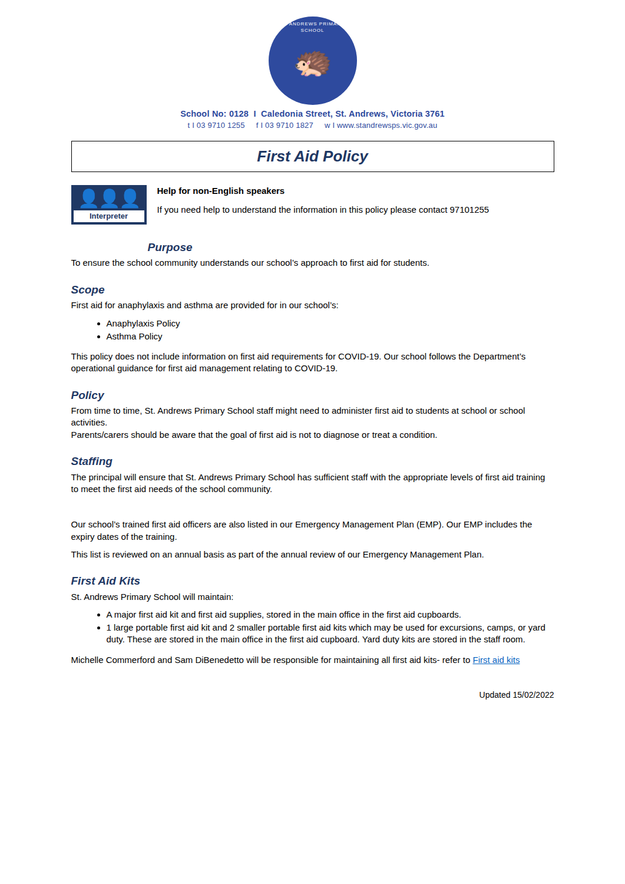St Andrews Primary School
🦔
School No: 0128 I Caledonia Street, St. Andrews, Victoria 3761
t I 03 9710 1255 f I 03 9710 1827 w I www.standrewsps.vic.gov.au
First Aid Policy
👤👤👤
Interpreter
Help for non-English speakers
If you need help to understand the information in this policy please contact 97101255
Purpose
To ensure the school community understands our school’s approach to first aid for students.
Scope
First aid for anaphylaxis and asthma are provided for in our school’s:
Anaphylaxis Policy
Asthma Policy
This policy does not include information on first aid requirements for COVID-19. Our school follows the Department’s operational guidance for first aid management relating to COVID-19.
Policy
From time to time, St. Andrews Primary School staff might need to administer first aid to students at school or school activities.
Parents/carers should be aware that the goal of first aid is not to diagnose or treat a condition.
Staffing
The principal will ensure that St. Andrews Primary School has sufficient staff with the appropriate levels of first aid training to meet the first aid needs of the school community.
Our school’s trained first aid officers are also listed in our Emergency Management Plan (EMP). Our EMP includes the expiry dates of the training.
This list is reviewed on an annual basis as part of the annual review of our Emergency Management Plan.
First Aid Kits
St. Andrews Primary School will maintain:
A major first aid kit and first aid supplies, stored in the main office in the first aid cupboards.
1 large portable first aid kit and 2 smaller portable first aid kits which may be used for excursions, camps, or yard duty. These are stored in the main office in the first aid cupboard. Yard duty kits are stored in the staff room.
Michelle Commerford and Sam DiBenedetto will be responsible for maintaining all first aid kits- refer to First aid kits
Updated 15/02/2022